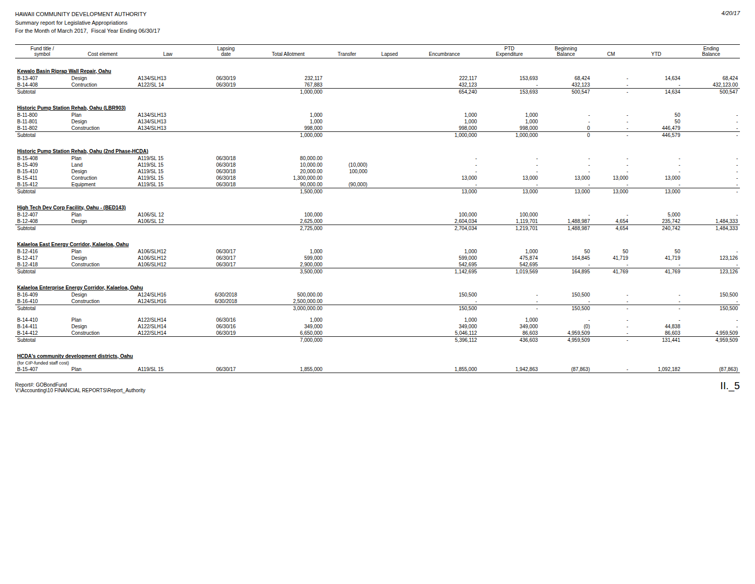4/20/17
HAWAII COMMUNITY DEVELOPMENT AUTHORITY
Summary report for Legislative Appropriations
For the Month of March 2017, Fiscal Year Ending 06/30/17
| Fund title / symbol | Cost element | Law | Lapsing date | Total Allotment | Transfer | Lapsed | Encumbrance | PTD Expenditure | Beginning Balance | CM | YTD | Ending Balance |
| --- | --- | --- | --- | --- | --- | --- | --- | --- | --- | --- | --- | --- |
| Kewalo Basin Riprap Wall Repair, Oahu |
| B-13-407 | Design | A134/SLH13 | 06/30/19 | 232,117 | | | 222,117 | 153,693 | 68,424 | - | 14,634 | 68,424 |
| B-14-408 | Contruction | A122/SL 14 | 06/30/19 | 767,883 | | | 432,123 | - | 432,123 | - | - | 432,123.00 |
| Subtotal | | | | 1,000,000 | | | 654,240 | 153,693 | 500,547 | - | 14,634 | 500,547 |
| Historic Pump Station Rehab, Oahu (LBR903) |
| B-11-800 | Plan | A134/SLH13 | | 1,000 | | | 1,000 | 1,000 | - | - | 50 | - |
| B-11-801 | Design | A134/SLH13 | | 1,000 | | | 1,000 | 1,000 | - | - | 50 | - |
| B-11-802 | Construction | A134/SLH13 | | 998,000 | | | 998,000 | 998,000 | 0 | - | 446,479 | - |
| Subtotal | | | | 1,000,000 | | | 1,000,000 | 1,000,000 | 0 | - | 446,579 | - |
| Historic Pump Station Rehab, Oahu (2nd Phase-HCDA) |
| B-15-408 | Plan | A119/SL 15 | 06/30/18 | 80,000.00 | | | - | - | - | - | - | - |
| B-15-409 | Land | A119/SL 15 | 06/30/18 | 10,000.00 | (10,000) | | - | - | - | - | - | - |
| B-15-410 | Design | A119/SL 15 | 06/30/18 | 20,000.00 | 100,000 | | - | - | - | - | - | - |
| B-15-411 | Contruction | A119/SL 15 | 06/30/18 | 1,300,000.00 | | | 13,000 | 13,000 | 13,000 | 13,000 | 13,000 | - |
| B-15-412 | Equipment | A119/SL 15 | 06/30/18 | 90,000.00 | (90,000) | | - | - | - | - | - | - |
| Subtotal | | | | 1,500,000 | | | 13,000 | 13,000 | 13,000 | 13,000 | 13,000 | - |
| High Tech Dev Corp Facility, Oahu - (BED143) |
| B-12-407 | Plan | A106/SL 12 | | 100,000 | | | 100,000 | 100,000 | - | - | 5,000 | - |
| B-12-408 | Design | A106/SL 12 | | 2,625,000 | | | 2,604,034 | 1,119,701 | 1,488,987 | 4,654 | 235,742 | 1,484,333 |
| Subtotal | | | | 2,725,000 | | | 2,704,034 | 1,219,701 | 1,488,987 | 4,654 | 240,742 | 1,484,333 |
| Kalaeloa East Energy Corridor, Kalaeloa, Oahu |
| B-12-416 | Plan | A106/SLH12 | 06/30/17 | 1,000 | | | 1,000 | 1,000 | 50 | 50 | 50 | - |
| B-12-417 | Design | A106/SLH12 | 06/30/17 | 599,000 | | | 599,000 | 475,874 | 164,845 | 41,719 | 41,719 | 123,126 |
| B-12-418 | Construction | A106/SLH12 | 06/30/17 | 2,900,000 | | | 542,695 | 542,695 | - | - | - | - |
| Subtotal | | | | 3,500,000 | | | 1,142,695 | 1,019,569 | 164,895 | 41,769 | 41,769 | 123,126 |
| Kalaeloa Enterprise Energy Corridor, Kalaeloa, Oahu |
| B-16-409 | Design | A124/SLH16 | 6/30/2018 | 500,000.00 | | | 150,500 | - | 150,500 | - | - | 150,500 |
| B-16-410 | Construction | A124/SLH16 | 6/30/2018 | 2,500,000.00 | | | - | - | - | - | - | - |
| Subtotal | | | | 3,000,000.00 | | | 150,500 | - | 150,500 | - | - | 150,500 |
| B-14-410 | Plan | A122/SLH14 | 06/30/16 | 1,000 | | | 1,000 | 1,000 | - | - | - | - |
| B-14-411 | Design | A122/SLH14 | 06/30/16 | 349,000 | | | 349,000 | 349,000 | (0) | - | 44,838 | - |
| B-14-412 | Construction | A122/SLH14 | 06/30/19 | 6,650,000 | | | 5,046,112 | 86,603 | 4,959,509 | - | 86,603 | 4,959,509 |
| Subtotal | | | | 7,000,000 | | | 5,396,112 | 436,603 | 4,959,509 | - | 131,441 | 4,959,509 |
| HCDA's community development districts, Oahu |
| (for CIP-funded staff cost) |
| B-15-407 | Plan | A119/SL 15 | 06/30/17 | 1,855,000 | | | 1,855,000 | 1,942,863 | (87,863) | - | 1,092,182 | (87,863) |
Report#: GOBondFund
V:\Accounting\10 FINANCIAL REPORTS\Report_Authority
II._5